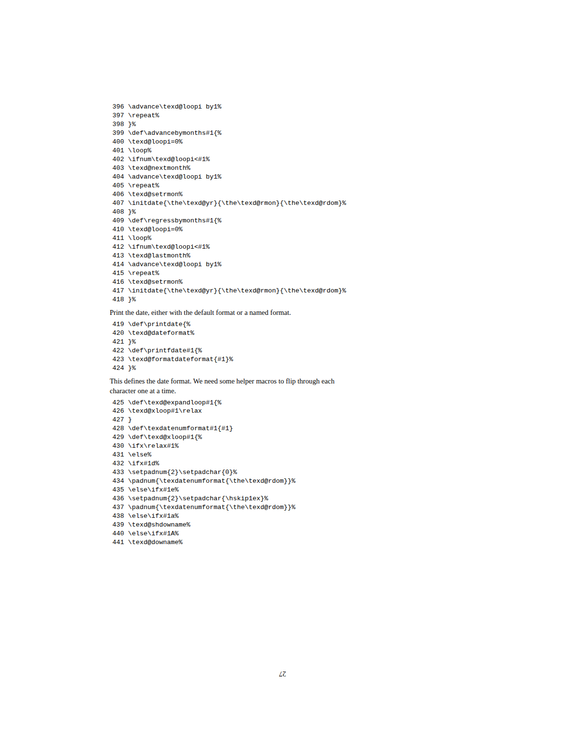396\advance\texd@loopi by1% 397\repeat% 398}% 399\def\advancebymonths#1{% 400\texd@loopi=0% 401\loop% 402\ifnum\texd@loopi<#1% 403\texd@nextmonth% 404\advance\texd@loopi by1% 405\repeat% 406\texd@setrmon% 407\initdate{\the\texd@yr}{\the\texd@rmon}{\the\texd@rdom}% 408}% 409\def\regressbymonths#1{% 410\texd@loopi=0% 411\loop% 412\ifnum\texd@loopi<#1% 413\texd@lastmonth% 414\advance\texd@loopi by1% 415\repeat% 416\texd@setrmon% 417\initdate{\the\texd@yr}{\the\texd@rmon}{\the\texd@rdom}% 418}%
Print the date, either with the default format or a named format.
419\def\printdate{% 420\texd@dateformat% 421}% 422\def\printfdate#1{% 423\texd@formatdateformat{#1}% 424}%
This defines the date format. We need some helper macros to flip through each
character one at a time.
425\def\texd@expandloop#1{% 426\texd@xloop#1\relax 427} 428\def\texdatenumformat#1{#1} 429\def\texd@xloop#1{% 430\ifx\relax#1% 431\else% 432\ifx#1d% 433\setpadnum{2}\setpadchar{0}% 434\padnum{\texdatenumformat{\the\texd@rdom}}% 435\else\ifx#1e% 436\setpadnum{2}\setpadchar{\hskip1ex}% 437\padnum{\texdatenumformat{\the\texd@rdom}}% 438\else\ifx#1a% 439\texd@shdowname% 440\else\ifx#1A% 441\texd@downame%
27